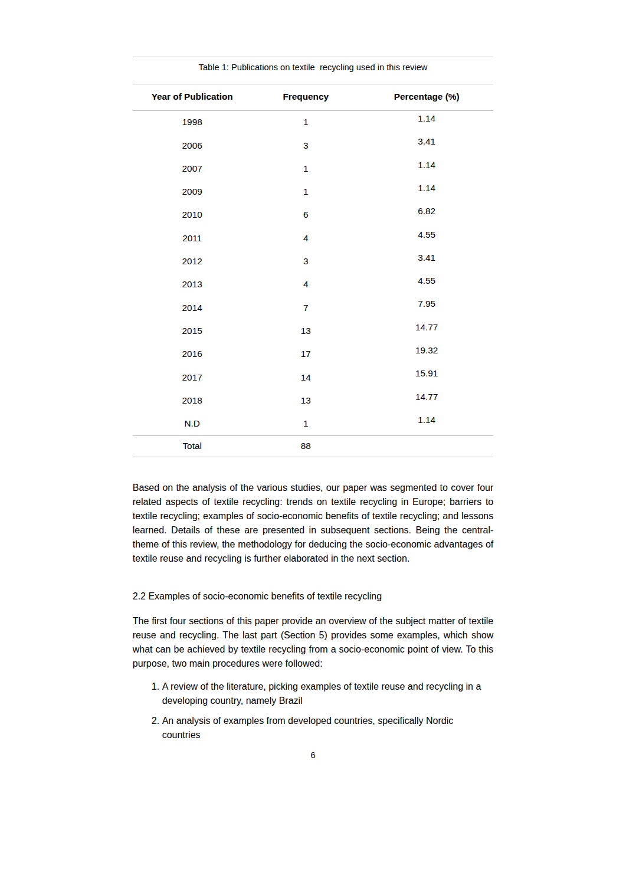Table 1: Publications on textile recycling used in this review
| Year of Publication | Frequency | Percentage (%) |
| --- | --- | --- |
| 1998 | 1 | 1.14 |
| 2006 | 3 | 3.41 |
| 2007 | 1 | 1.14 |
| 2009 | 1 | 1.14 |
| 2010 | 6 | 6.82 |
| 2011 | 4 | 4.55 |
| 2012 | 3 | 3.41 |
| 2013 | 4 | 4.55 |
| 2014 | 7 | 7.95 |
| 2015 | 13 | 14.77 |
| 2016 | 17 | 19.32 |
| 2017 | 14 | 15.91 |
| 2018 | 13 | 14.77 |
| N.D | 1 | 1.14 |
| Total | 88 | |
Based on the analysis of the various studies, our paper was segmented to cover four related aspects of textile recycling: trends on textile recycling in Europe; barriers to textile recycling; examples of socio-economic benefits of textile recycling; and lessons learned. Details of these are presented in subsequent sections. Being the central-theme of this review, the methodology for deducing the socio-economic advantages of textile reuse and recycling is further elaborated in the next section.
2.2 Examples of socio-economic benefits of textile recycling
The first four sections of this paper provide an overview of the subject matter of textile reuse and recycling. The last part (Section 5) provides some examples, which show what can be achieved by textile recycling from a socio-economic point of view. To this purpose, two main procedures were followed:
A review of the literature, picking examples of textile reuse and recycling in a developing country, namely Brazil
An analysis of examples from developed countries, specifically Nordic countries
6